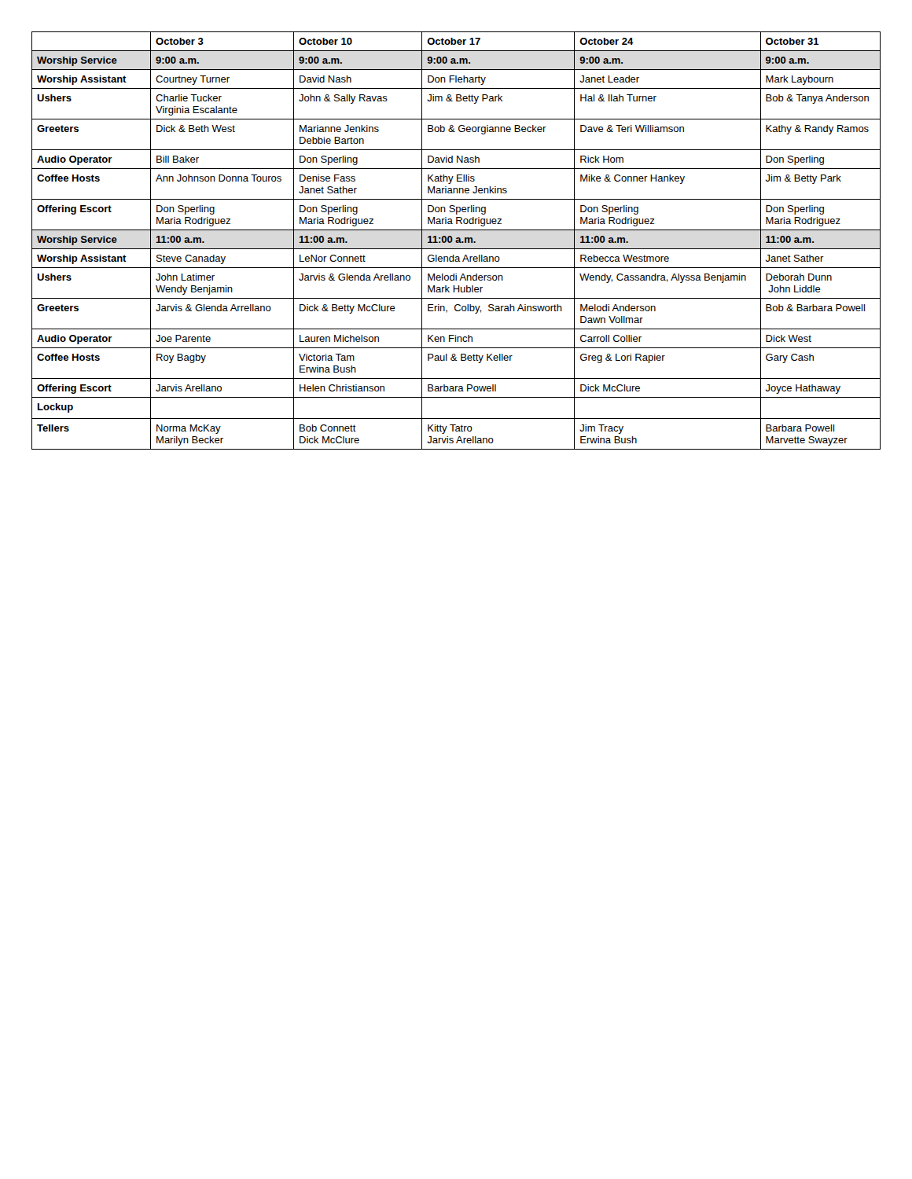| | October 3 | October 10 | October 17 | October 24 | October 31 |
| --- | --- | --- | --- | --- | --- |
| Worship Service | 9:00 a.m. | 9:00 a.m. | 9:00 a.m. | 9:00 a.m. | 9:00 a.m. |
| Worship Assistant | Courtney Turner | David Nash | Don Fleharty | Janet Leader | Mark Laybourn |
| Ushers | Charlie Tucker Virginia Escalante | John & Sally Ravas | Jim & Betty Park | Hal & Ilah Turner | Bob & Tanya Anderson |
| Greeters | Dick & Beth West | Marianne Jenkins Debbie Barton | Bob & Georgianne Becker | Dave & Teri Williamson | Kathy & Randy Ramos |
| Audio Operator | Bill Baker | Don Sperling | David Nash | Rick Hom | Don Sperling |
| Coffee Hosts | Ann Johnson Donna Touros | Denise Fass Janet Sather | Kathy Ellis Marianne Jenkins | Mike & Conner Hankey | Jim & Betty Park |
| Offering Escort | Don Sperling Maria Rodriguez | Don Sperling Maria Rodriguez | Don Sperling Maria Rodriguez | Don Sperling Maria Rodriguez | Don Sperling Maria Rodriguez |
| Worship Service | 11:00 a.m. | 11:00 a.m. | 11:00 a.m. | 11:00 a.m. | 11:00 a.m. |
| Worship Assistant | Steve Canaday | LeNor Connett | Glenda Arellano | Rebecca Westmore | Janet Sather |
| Ushers | John Latimer Wendy Benjamin | Jarvis & Glenda Arellano | Melodi Anderson Mark Hubler | Wendy, Cassandra, Alyssa Benjamin | Deborah Dunn John Liddle |
| Greeters | Jarvis & Glenda Arrellano | Dick & Betty McClure | Erin, Colby, Sarah Ainsworth | Melodi Anderson Dawn Vollmar | Bob & Barbara Powell |
| Audio Operator | Joe Parente | Lauren Michelson | Ken Finch | Carroll Collier | Dick West |
| Coffee Hosts | Roy Bagby | Victoria Tam Erwina Bush | Paul & Betty Keller | Greg & Lori Rapier | Gary Cash |
| Offering Escort | Jarvis Arellano | Helen Christianson | Barbara Powell | Dick McClure | Joyce Hathaway |
| Lockup | | | | | |
| Tellers | Norma McKay Marilyn Becker | Bob Connett Dick McClure | Kitty Tatro Jarvis Arellano | Jim Tracy Erwina Bush | Barbara Powell Marvette Swayzer |